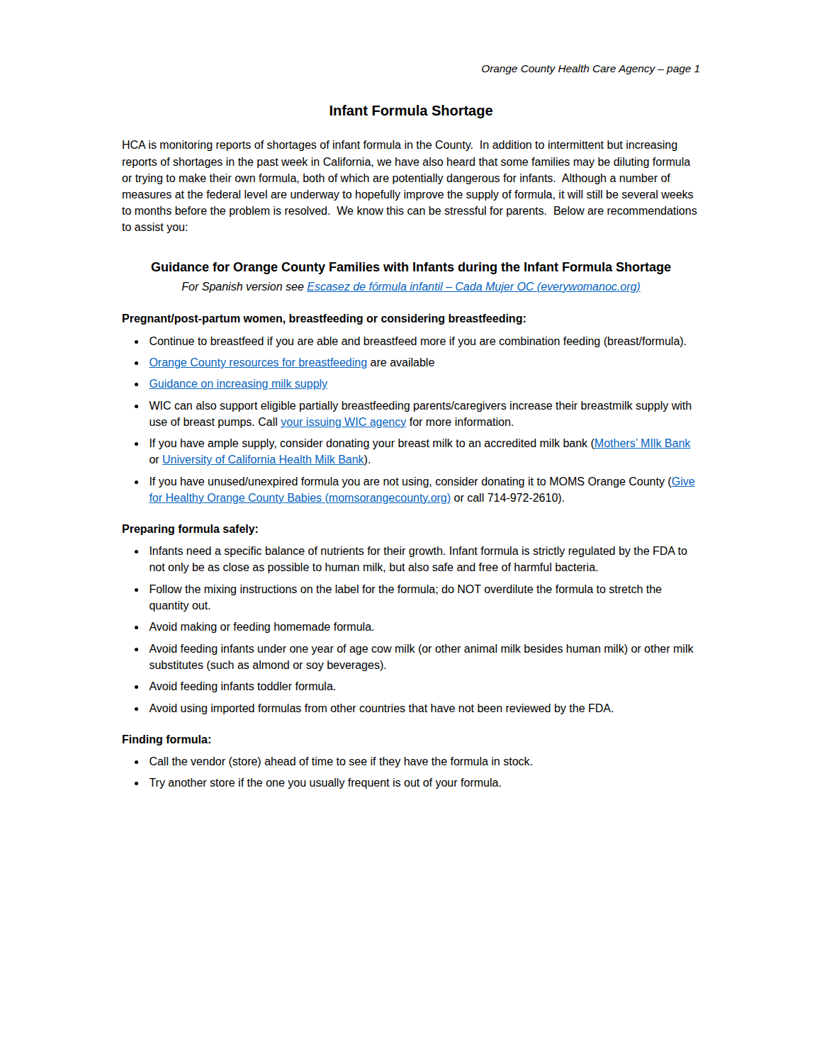Orange County Health Care Agency – page 1
Infant Formula Shortage
HCA is monitoring reports of shortages of infant formula in the County. In addition to intermittent but increasing reports of shortages in the past week in California, we have also heard that some families may be diluting formula or trying to make their own formula, both of which are potentially dangerous for infants. Although a number of measures at the federal level are underway to hopefully improve the supply of formula, it will still be several weeks to months before the problem is resolved. We know this can be stressful for parents. Below are recommendations to assist you:
Guidance for Orange County Families with Infants during the Infant Formula Shortage
For Spanish version see Escasez de fórmula infantil – Cada Mujer OC (everywomanoc.org)
Pregnant/post-partum women, breastfeeding or considering breastfeeding:
Continue to breastfeed if you are able and breastfeed more if you are combination feeding (breast/formula).
Orange County resources for breastfeeding are available
Guidance on increasing milk supply
WIC can also support eligible partially breastfeeding parents/caregivers increase their breastmilk supply with use of breast pumps. Call your issuing WIC agency for more information.
If you have ample supply, consider donating your breast milk to an accredited milk bank (Mothers’ MIlk Bank or University of California Health Milk Bank).
If you have unused/unexpired formula you are not using, consider donating it to MOMS Orange County (Give for Healthy Orange County Babies (momsorangecounty.org) or call 714-972-2610).
Preparing formula safely:
Infants need a specific balance of nutrients for their growth. Infant formula is strictly regulated by the FDA to not only be as close as possible to human milk, but also safe and free of harmful bacteria.
Follow the mixing instructions on the label for the formula; do NOT overdilute the formula to stretch the quantity out.
Avoid making or feeding homemade formula.
Avoid feeding infants under one year of age cow milk (or other animal milk besides human milk) or other milk substitutes (such as almond or soy beverages).
Avoid feeding infants toddler formula.
Avoid using imported formulas from other countries that have not been reviewed by the FDA.
Finding formula:
Call the vendor (store) ahead of time to see if they have the formula in stock.
Try another store if the one you usually frequent is out of your formula.